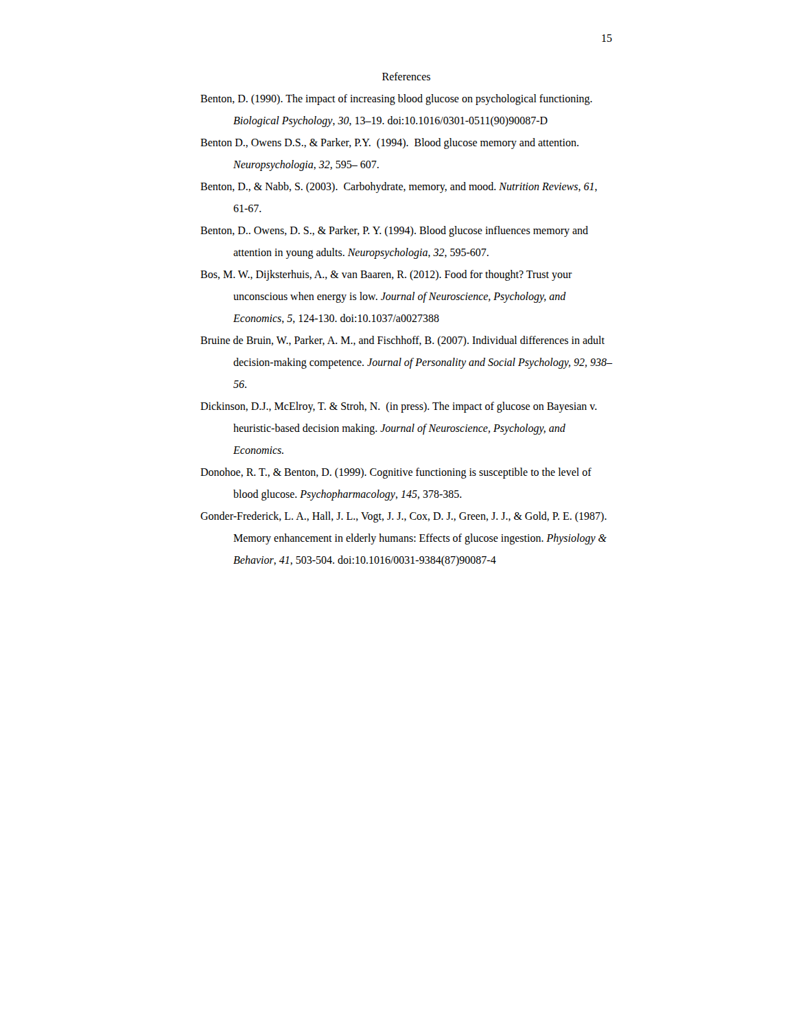15
References
Benton, D. (1990). The impact of increasing blood glucose on psychological functioning. Biological Psychology, 30, 13–19. doi:10.1016/0301-0511(90)90087-D
Benton D., Owens D.S., & Parker, P.Y. (1994). Blood glucose memory and attention. Neuropsychologia, 32, 595– 607.
Benton, D., & Nabb, S. (2003). Carbohydrate, memory, and mood. Nutrition Reviews, 61, 61-67.
Benton, D.. Owens, D. S., & Parker, P. Y. (1994). Blood glucose influences memory and attention in young adults. Neuropsychologia, 32, 595-607.
Bos, M. W., Dijksterhuis, A., & van Baaren, R. (2012). Food for thought? Trust your unconscious when energy is low. Journal of Neuroscience, Psychology, and Economics, 5, 124-130. doi:10.1037/a0027388
Bruine de Bruin, W., Parker, A. M., and Fischhoff, B. (2007). Individual differences in adult decision-making competence. Journal of Personality and Social Psychology, 92, 938–56.
Dickinson, D.J., McElroy, T. & Stroh, N. (in press). The impact of glucose on Bayesian v. heuristic-based decision making. Journal of Neuroscience, Psychology, and Economics.
Donohoe, R. T., & Benton, D. (1999). Cognitive functioning is susceptible to the level of blood glucose. Psychopharmacology, 145, 378-385.
Gonder-Frederick, L. A., Hall, J. L., Vogt, J. J., Cox, D. J., Green, J. J., & Gold, P. E. (1987). Memory enhancement in elderly humans: Effects of glucose ingestion. Physiology & Behavior, 41, 503-504. doi:10.1016/0031-9384(87)90087-4